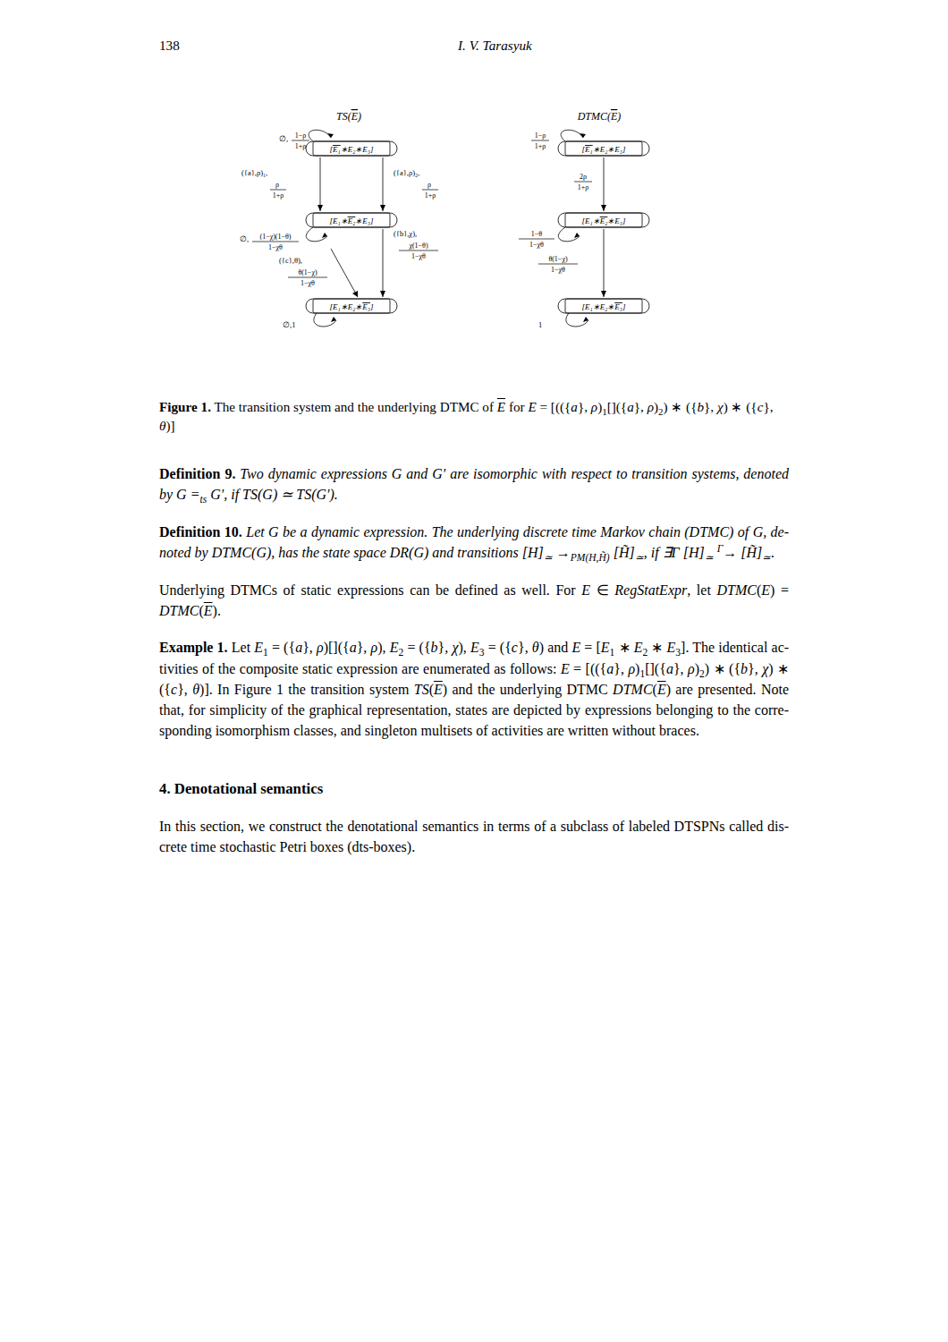138 I. V. Tarasyuk
TS(E) DTMC(E) [E₁∗E₂∗E₃] ∅, 1−ρ 1+ρ ({a},ρ)₁, ρ 1+ρ ({a},ρ)₂, ρ 1+ρ [E₁∗E₂∗E₃] ∅, (1−χ)(1−θ) 1−χθ ({b},χ), χ(1−θ) 1−χθ ({c},θ), θ(1−χ) 1−χθ [E₁∗E₂∗E₃] ∅,1 [E₁∗E₂∗E₃] 1−ρ 1+ρ 2ρ 1+ρ [E₁∗E₂∗E₃] 1−θ 1−χθ θ(1−χ) 1−χθ [E₁∗E₂∗E₃] 1
Figure 1. The transition system and the underlying DTMC of E for E = [(({a}, ρ)1[]({a}, ρ)2) ∗ ({b}, χ) ∗ ({c}, θ)]
Definition 9. Two dynamic expressions G and G′ are isomorphic with respect to transition systems, denoted by G =ts G′, if TS(G) ≃ TS(G′).
Definition 10. Let G be a dynamic expression. The underlying discrete time Markov chain (DTMC) of G, denoted by DTMC(G), has the state space DR(G) and transitions [H]≃ →PM(H,H̃) [H̃]≃, if ∃Γ [H]≃ Γ→ [H̃]≃.
Underlying DTMCs of static expressions can be defined as well. For E ∈ RegStatExpr, let DTMC(E) = DTMC(E).
Example 1. Let E1 = ({a}, ρ)[]({a}, ρ), E2 = ({b}, χ), E3 = ({c}, θ) and E = [E1 ∗ E2 ∗ E3]. The identical activities of the composite static expression are enumerated as follows: E = [(({a}, ρ)1[]({a}, ρ)2) ∗ ({b}, χ) ∗ ({c}, θ)]. In Figure 1 the transition system TS(E) and the underlying DTMC DTMC(E) are presented. Note that, for simplicity of the graphical representation, states are depicted by expressions belonging to the corresponding isomorphism classes, and singleton multisets of activities are written without braces.
4. Denotational semantics
In this section, we construct the denotational semantics in terms of a subclass of labeled DTSPNs called discrete time stochastic Petri boxes (dts-boxes).